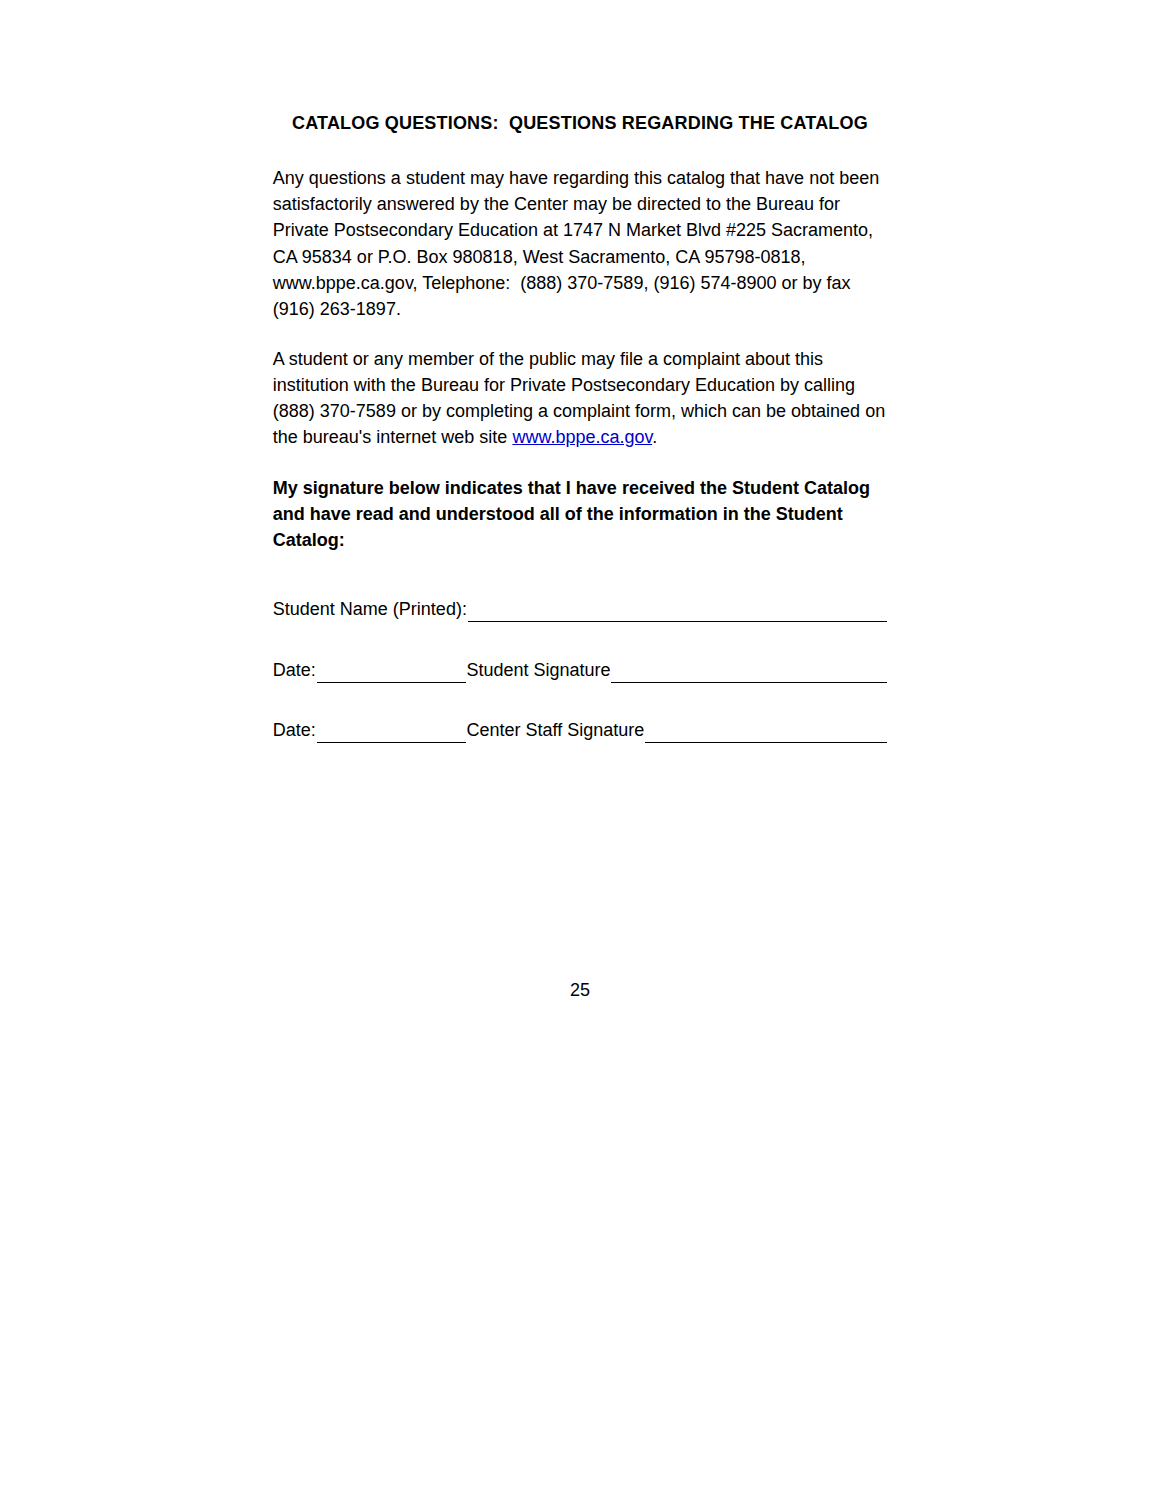CATALOG QUESTIONS: QUESTIONS REGARDING THE CATALOG
Any questions a student may have regarding this catalog that have not been satisfactorily answered by the Center may be directed to the Bureau for Private Postsecondary Education at 1747 N Market Blvd #225 Sacramento, CA 95834 or P.O. Box 980818, West Sacramento, CA 95798-0818, www.bppe.ca.gov, Telephone: (888) 370-7589, (916) 574-8900 or by fax (916) 263-1897.
A student or any member of the public may file a complaint about this institution with the Bureau for Private Postsecondary Education by calling (888) 370-7589 or by completing a complaint form, which can be obtained on the bureau's internet web site www.bppe.ca.gov.
My signature below indicates that I have received the Student Catalog and have read and understood all of the information in the Student Catalog:
Student Name (Printed):
Date: Student Signature
Date: Center Staff Signature
25